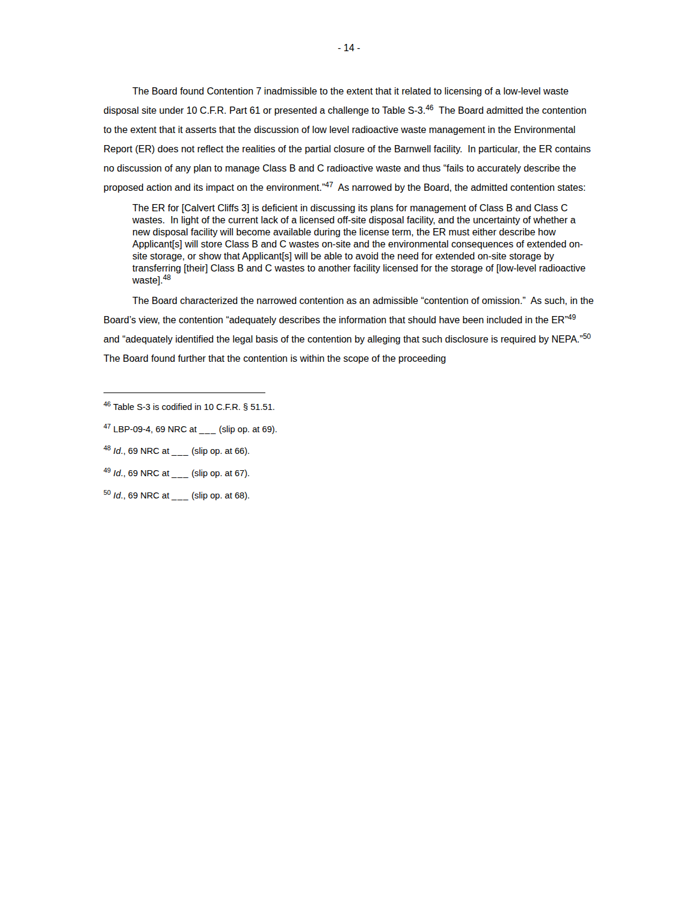- 14 -
The Board found Contention 7 inadmissible to the extent that it related to licensing of a low-level waste disposal site under 10 C.F.R. Part 61 or presented a challenge to Table S-3.46 The Board admitted the contention to the extent that it asserts that the discussion of low level radioactive waste management in the Environmental Report (ER) does not reflect the realities of the partial closure of the Barnwell facility. In particular, the ER contains no discussion of any plan to manage Class B and C radioactive waste and thus “fails to accurately describe the proposed action and its impact on the environment.”47 As narrowed by the Board, the admitted contention states:
The ER for [Calvert Cliffs 3] is deficient in discussing its plans for management of Class B and Class C wastes. In light of the current lack of a licensed off-site disposal facility, and the uncertainty of whether a new disposal facility will become available during the license term, the ER must either describe how Applicant[s] will store Class B and C wastes on-site and the environmental consequences of extended on-site storage, or show that Applicant[s] will be able to avoid the need for extended on-site storage by transferring [their] Class B and C wastes to another facility licensed for the storage of [low-level radioactive waste].48
The Board characterized the narrowed contention as an admissible “contention of omission.” As such, in the Board’s view, the contention “adequately describes the information that should have been included in the ER”49 and “adequately identified the legal basis of the contention by alleging that such disclosure is required by NEPA.”50 The Board found further that the contention is within the scope of the proceeding
46 Table S-3 is codified in 10 C.F.R. § 51.51.
47 LBP-09-4, 69 NRC at ___ (slip op. at 69).
48 Id., 69 NRC at ___ (slip op. at 66).
49 Id., 69 NRC at ___ (slip op. at 67).
50 Id., 69 NRC at ___ (slip op. at 68).